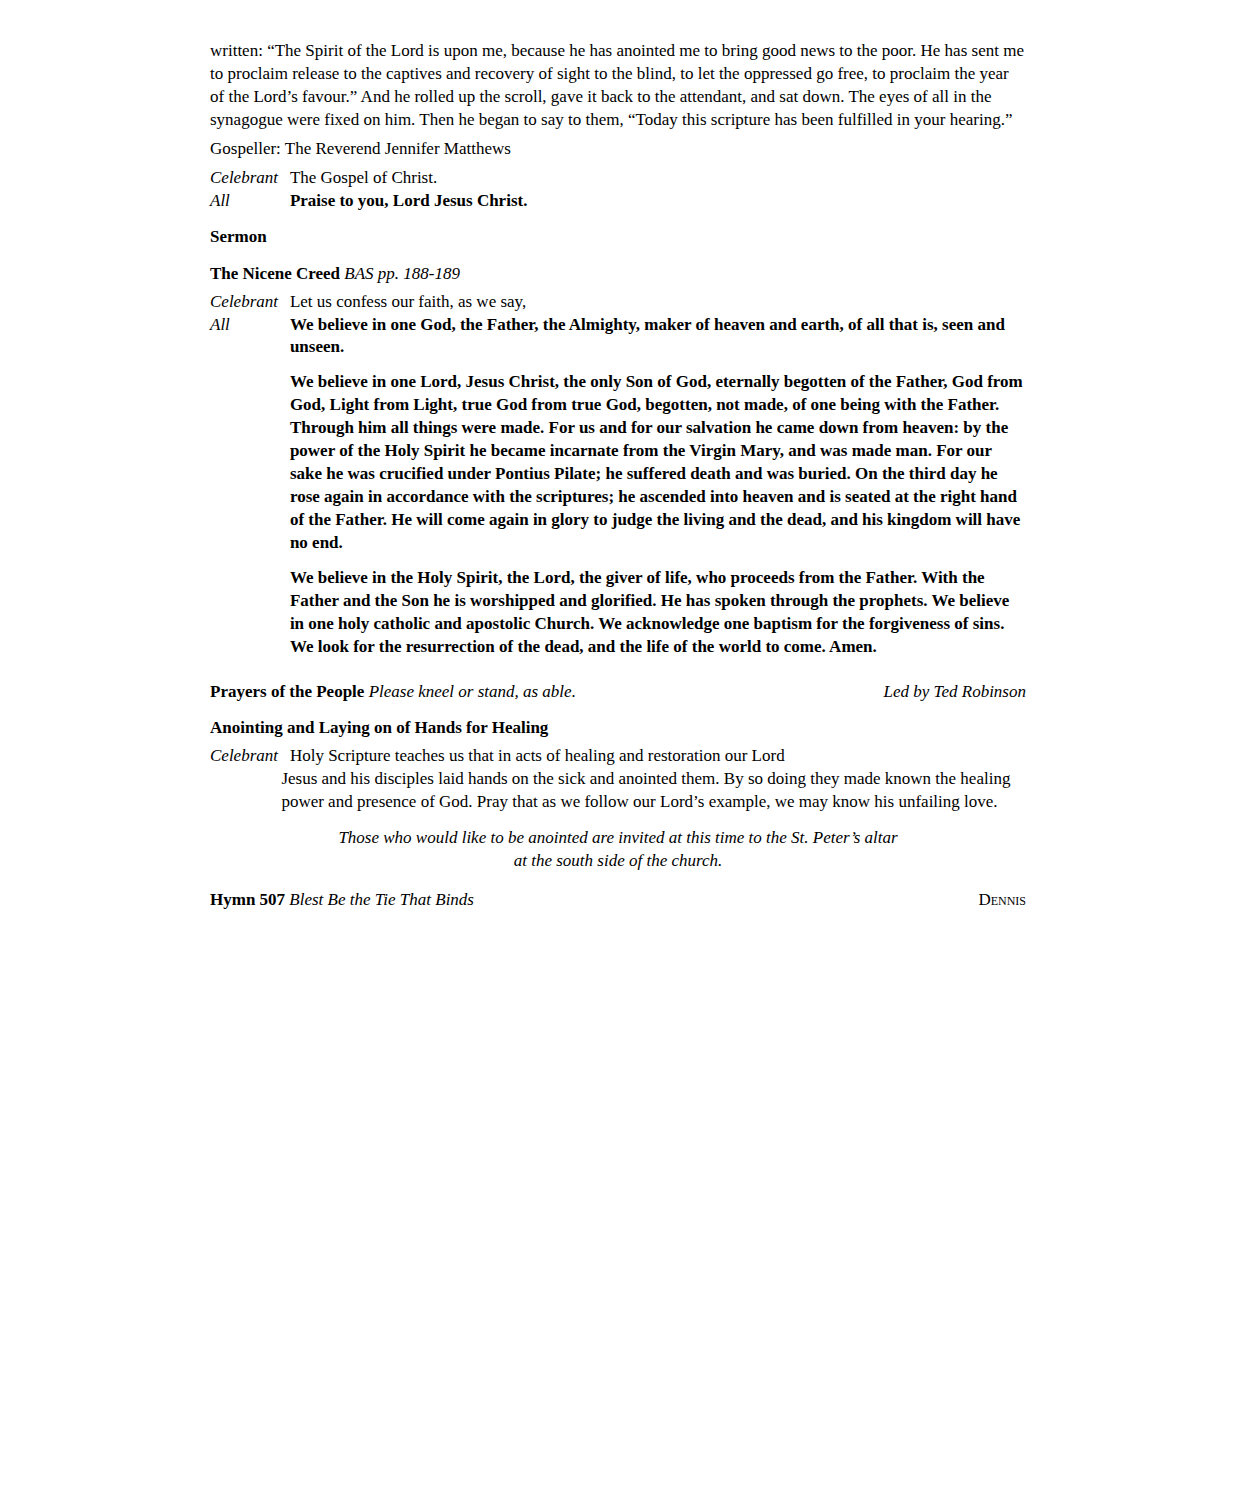written: “The Spirit of the Lord is upon me, because he has anointed me to bring good news to the poor. He has sent me to proclaim release to the captives and recovery of sight to the blind, to let the oppressed go free, to proclaim the year of the Lord’s favour.” And he rolled up the scroll, gave it back to the attendant, and sat down. The eyes of all in the synagogue were fixed on him. Then he began to say to them, “Today this scripture has been fulfilled in your hearing.”
Gospeller: The Reverend Jennifer Matthews
Celebrant
The Gospel of Christ.
All
Praise to you, Lord Jesus Christ.
Sermon
The Nicene Creed BAS pp. 188-189
Celebrant
Let us confess our faith, as we say,
All
We believe in one God, the Father, the Almighty, maker of heaven and earth, of all that is, seen and unseen.
We believe in one Lord, Jesus Christ, the only Son of God, eternally begotten of the Father, God from God, Light from Light, true God from true God, begotten, not made, of one being with the Father. Through him all things were made. For us and for our salvation he came down from heaven: by the power of the Holy Spirit he became incarnate from the Virgin Mary, and was made man. For our sake he was crucified under Pontius Pilate; he suffered death and was buried. On the third day he rose again in accordance with the scriptures; he ascended into heaven and is seated at the right hand of the Father. He will come again in glory to judge the living and the dead, and his kingdom will have no end.
We believe in the Holy Spirit, the Lord, the giver of life, who proceeds from the Father. With the Father and the Son he is worshipped and glorified. He has spoken through the prophets. We believe in one holy catholic and apostolic Church. We acknowledge one baptism for the forgiveness of sins. We look for the resurrection of the dead, and the life of the world to come. Amen.
Prayers of the People Please kneel or stand, as able.
Led by Ted Robinson
Anointing and Laying on of Hands for Healing
Celebrant
Holy Scripture teaches us that in acts of healing and restoration our Lord
Jesus and his disciples laid hands on the sick and anointed them. By so doing they made known the healing power and presence of God. Pray that as we follow our Lord’s example, we may know his unfailing love.
Those who would like to be anointed are invited at this time to the St. Peter’s altar
at the south side of the church.
Hymn 507 Blest Be the Tie That Binds
Dennis